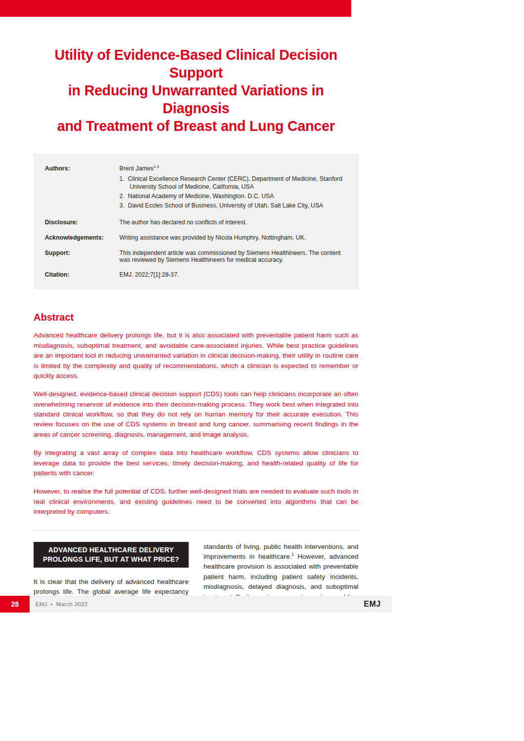Utility of Evidence-Based Clinical Decision Support
in Reducing Unwarranted Variations in Diagnosis
and Treatment of Breast and Lung Cancer
| Authors: | Brent James 1-3 1. Clinical Excellence Research Center (CERC), Department of Medicine, Stanford University School of Medicine, California, USA 2. National Academy of Medicine, Washington. D.C. USA 3. David Eccles School of Business, University of Utah, Salt Lake City, USA |
| Disclosure: | The author has declared no conflicts of interest. |
| Acknowledgements: | Writing assistance was provided by Nicola Humphry, Nottingham, UK. |
| Support: | This independent article was commissioned by Siemens Healthineers. The content was reviewed by Siemens Healthineers for medical accuracy. |
| Citation: | EMJ. 2022;7[1]:28-37. |
Abstract
Advanced healthcare delivery prolongs life, but it is also associated with preventable patient harm such as misdiagnosis, suboptimal treatment, and avoidable care-associated injuries. While best practice guidelines are an important tool in reducing unwarranted variation in clinical decision-making, their utility in routine care is limited by the complexity and quality of recommendations, which a clinician is expected to remember or quickly access.
Well-designed, evidence-based clinical decision support (CDS) tools can help clinicians incorporate an often overwhelming reservoir of evidence into their decision-making process. They work best when integrated into standard clinical workflow, so that they do not rely on human memory for their accurate execution. This review focuses on the use of CDS systems in breast and lung cancer, summarising recent findings in the areas of cancer screening, diagnosis, management, and image analysis.
By integrating a vast array of complex data into healthcare workflow, CDS systems allow clinicians to leverage data to provide the best services, timely decision-making, and health-related quality of life for patients with cancer.
However, to realise the full potential of CDS, further well-designed trials are needed to evaluate such tools in real clinical environments, and existing guidelines need to be converted into algorithms that can be interpreted by computers.
ADVANCED HEALTHCARE DELIVERY
PROLONGS LIFE, BUT AT WHAT PRICE?
It is clear that the delivery of advanced healthcare prolongs life. The global average life expectancy has almost doubled since 1900, driven by higher standards of living, public health interventions, and improvements in healthcare.1 However, advanced healthcare provision is associated with preventable patient harm, including patient safety incidents, misdiagnosis, delayed diagnosis, and suboptimal treatment. Such events represent a serious problem across all healthcare settings.2
28
EMJ • March 2022
EMJ